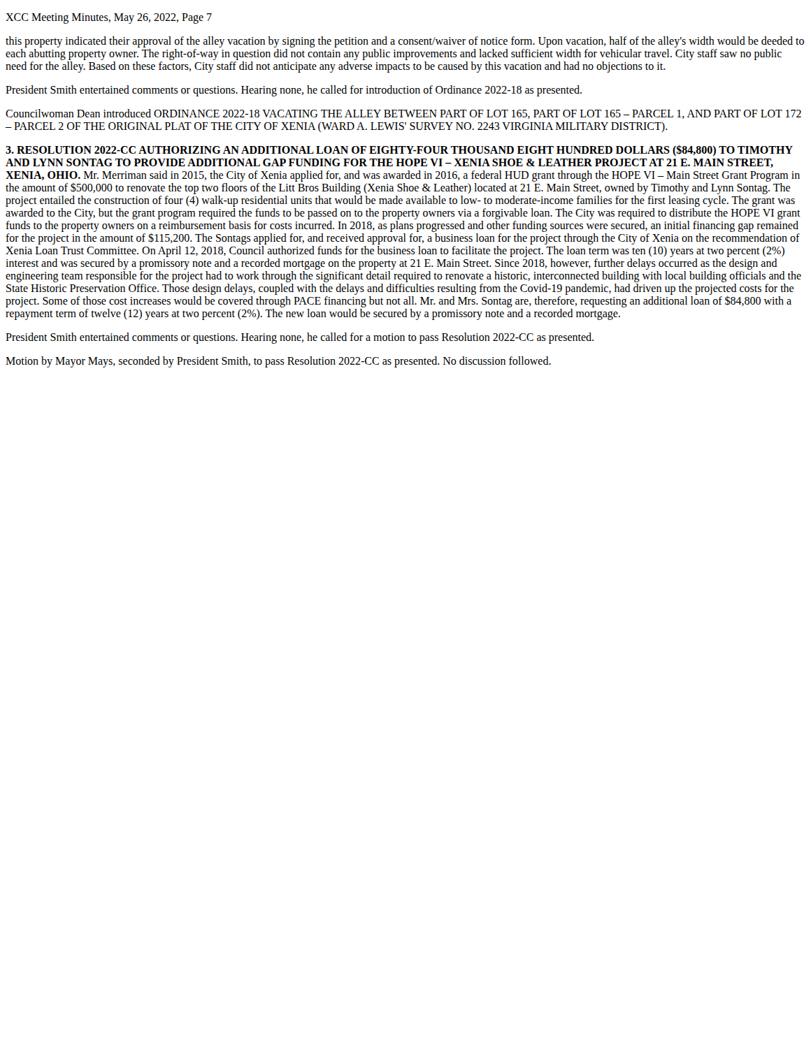XCC Meeting Minutes, May 26, 2022, Page 7
this property indicated their approval of the alley vacation by signing the petition and a consent/waiver of notice form. Upon vacation, half of the alley's width would be deeded to each abutting property owner. The right-of-way in question did not contain any public improvements and lacked sufficient width for vehicular travel. City staff saw no public need for the alley. Based on these factors, City staff did not anticipate any adverse impacts to be caused by this vacation and had no objections to it.
President Smith entertained comments or questions. Hearing none, he called for introduction of Ordinance 2022-18 as presented.
Councilwoman Dean introduced ORDINANCE 2022-18 VACATING THE ALLEY BETWEEN PART OF LOT 165, PART OF LOT 165 – PARCEL 1, AND PART OF LOT 172 – PARCEL 2 OF THE ORIGINAL PLAT OF THE CITY OF XENIA (WARD A. LEWIS' SURVEY NO. 2243 VIRGINIA MILITARY DISTRICT).
3. RESOLUTION 2022-CC AUTHORIZING AN ADDITIONAL LOAN OF EIGHTY-FOUR THOUSAND EIGHT HUNDRED DOLLARS ($84,800) TO TIMOTHY AND LYNN SONTAG TO PROVIDE ADDITIONAL GAP FUNDING FOR THE HOPE VI – XENIA SHOE & LEATHER PROJECT AT 21 E. MAIN STREET, XENIA, OHIO. Mr. Merriman said in 2015, the City of Xenia applied for, and was awarded in 2016, a federal HUD grant through the HOPE VI – Main Street Grant Program in the amount of $500,000 to renovate the top two floors of the Litt Bros Building (Xenia Shoe & Leather) located at 21 E. Main Street, owned by Timothy and Lynn Sontag. The project entailed the construction of four (4) walk-up residential units that would be made available to low- to moderate-income families for the first leasing cycle. The grant was awarded to the City, but the grant program required the funds to be passed on to the property owners via a forgivable loan. The City was required to distribute the HOPE VI grant funds to the property owners on a reimbursement basis for costs incurred. In 2018, as plans progressed and other funding sources were secured, an initial financing gap remained for the project in the amount of $115,200. The Sontags applied for, and received approval for, a business loan for the project through the City of Xenia on the recommendation of Xenia Loan Trust Committee. On April 12, 2018, Council authorized funds for the business loan to facilitate the project. The loan term was ten (10) years at two percent (2%) interest and was secured by a promissory note and a recorded mortgage on the property at 21 E. Main Street. Since 2018, however, further delays occurred as the design and engineering team responsible for the project had to work through the significant detail required to renovate a historic, interconnected building with local building officials and the State Historic Preservation Office. Those design delays, coupled with the delays and difficulties resulting from the Covid-19 pandemic, had driven up the projected costs for the project. Some of those cost increases would be covered through PACE financing but not all. Mr. and Mrs. Sontag are, therefore, requesting an additional loan of $84,800 with a repayment term of twelve (12) years at two percent (2%). The new loan would be secured by a promissory note and a recorded mortgage.
President Smith entertained comments or questions. Hearing none, he called for a motion to pass Resolution 2022-CC as presented.
Motion by Mayor Mays, seconded by President Smith, to pass Resolution 2022-CC as presented. No discussion followed.